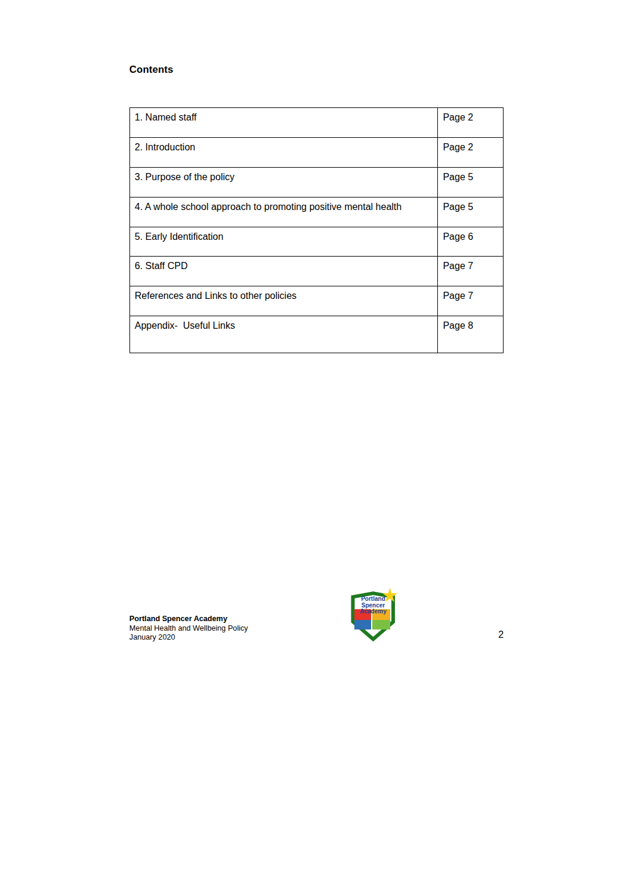Contents
| 1. Named staff | Page 2 |
| 2. Introduction | Page 2 |
| 3. Purpose of the policy | Page 5 |
| 4. A whole school approach to promoting positive mental health | Page 5 |
| 5. Early Identification | Page 6 |
| 6. Staff CPD | Page 7 |
| References and Links to other policies | Page 7 |
| Appendix- Useful Links | Page 8 |
Portland Spencer Academy
Mental Health and Wellbeing Policy
January 2020
Portland Spencer Academy
2